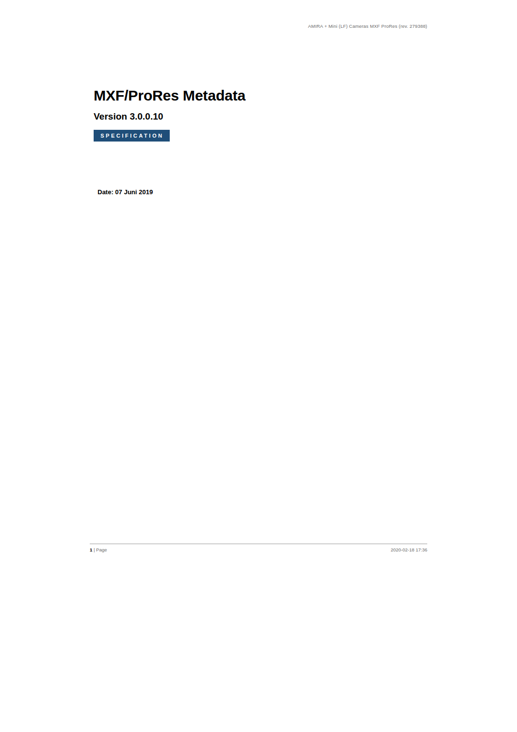AMIRA + Mini (LF) Cameras MXF ProRes (rev. 279388)
MXF/ProRes Metadata
Version 3.0.0.10
Specification
Date: 07 Juni 2019
1 | Page
2020-02-18 17:36